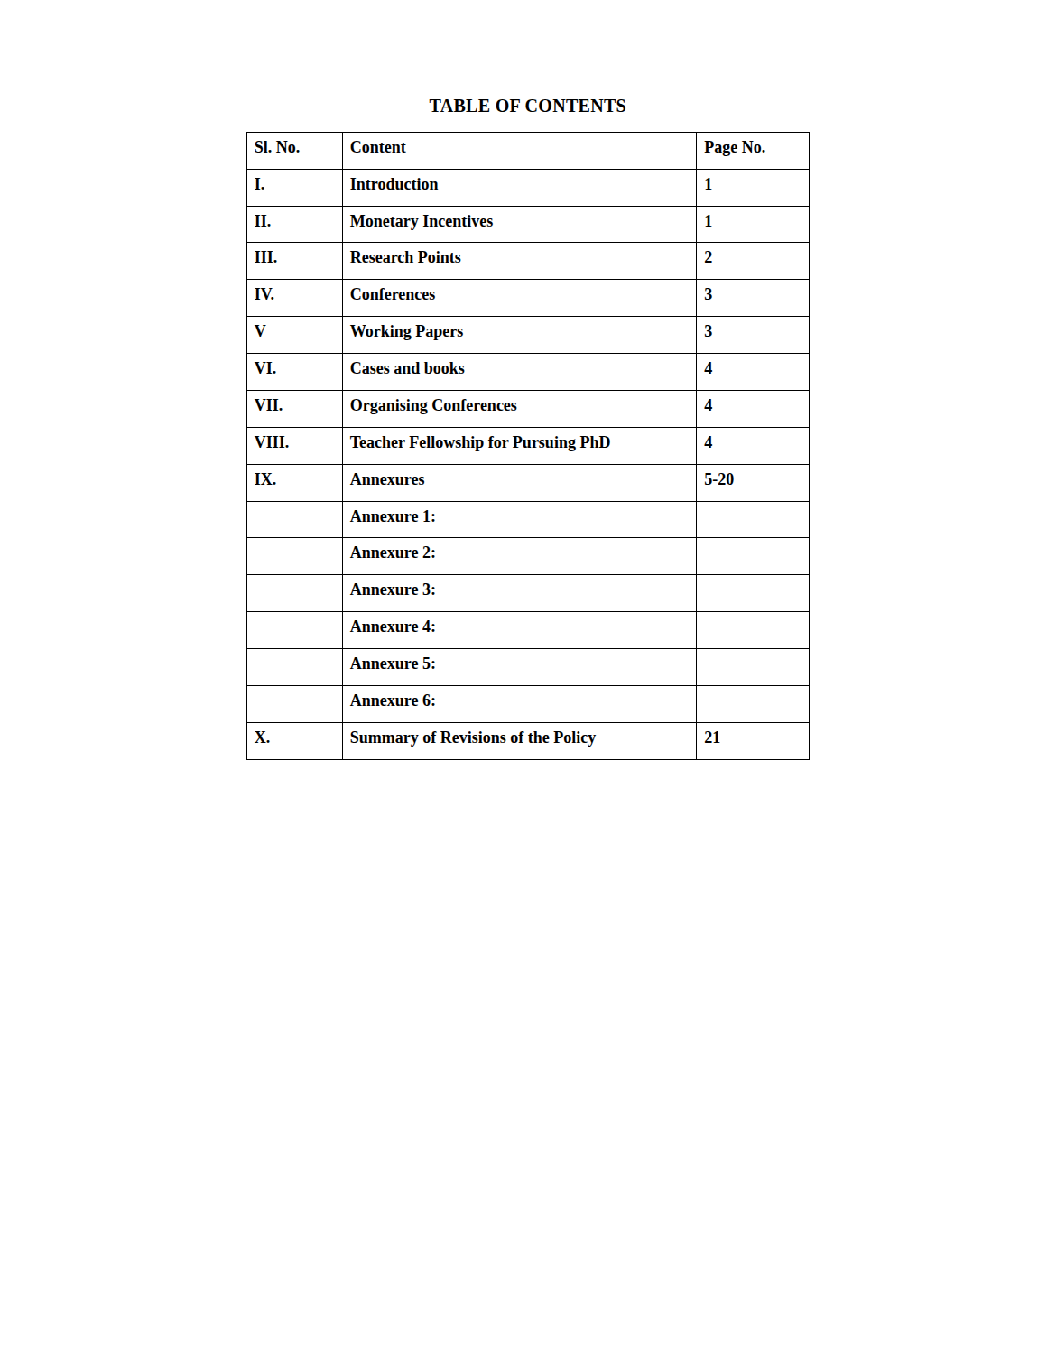TABLE OF CONTENTS
| Sl. No. | Content | Page No. |
| I. | Introduction | 1 |
| II. | Monetary Incentives | 1 |
| III. | Research Points | 2 |
| IV. | Conferences | 3 |
| V | Working Papers | 3 |
| VI. | Cases and books | 4 |
| VII. | Organising Conferences | 4 |
| VIII. | Teacher Fellowship for Pursuing PhD | 4 |
| IX. | Annexures | 5-20 |
| | Annexure 1: | |
| | Annexure 2: | |
| | Annexure 3: | |
| | Annexure 4: | |
| | Annexure 5: | |
| | Annexure 6: | |
| X. | Summary of Revisions of the Policy | 21 |